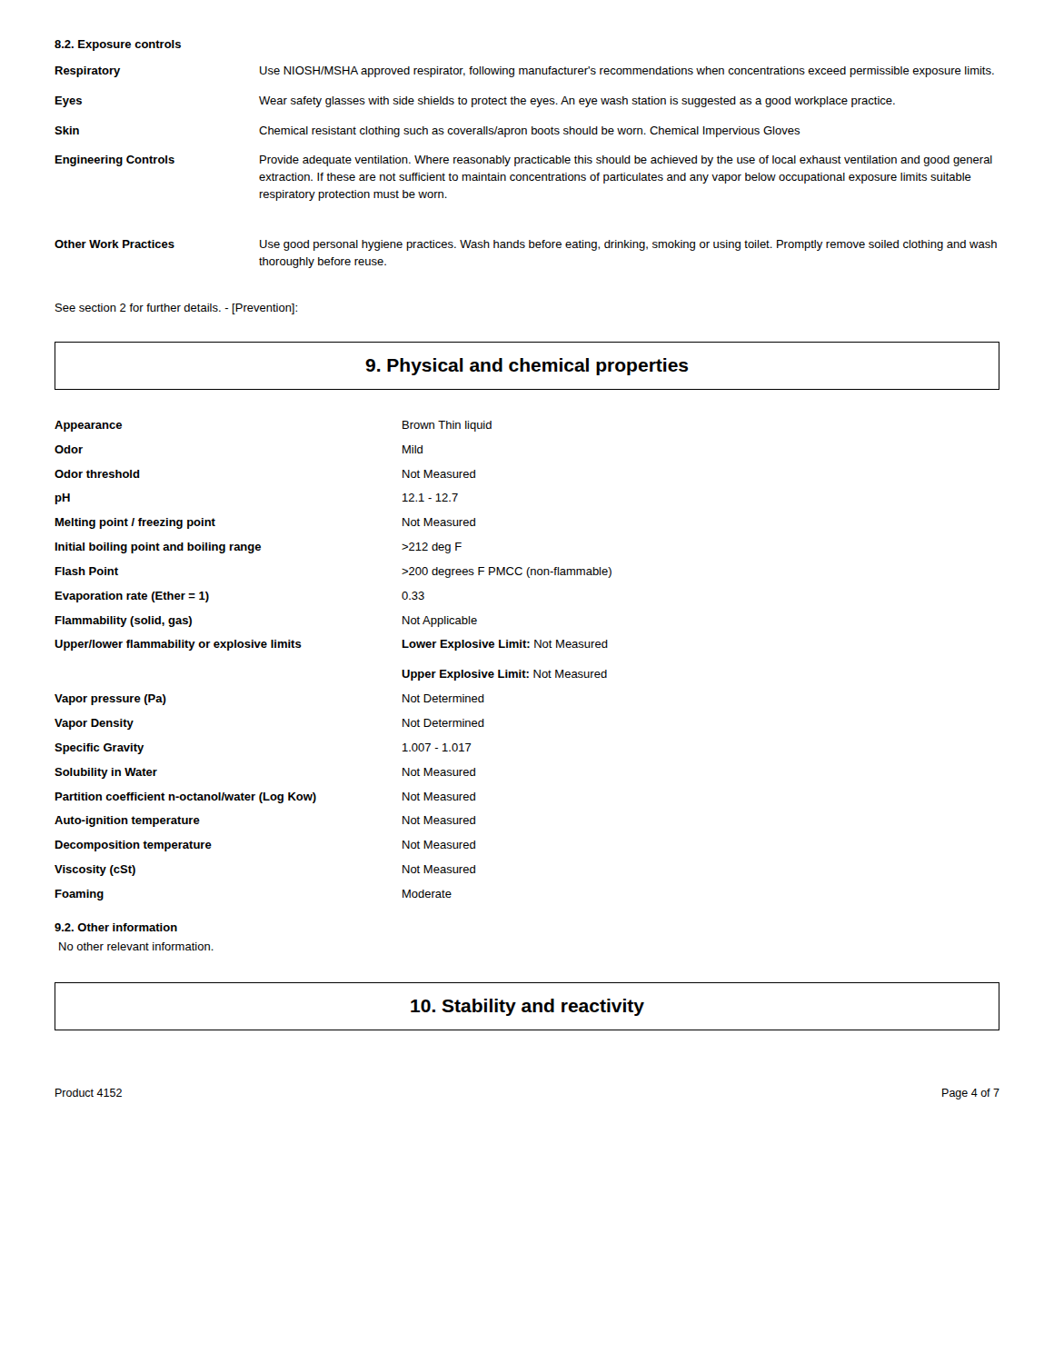8.2. Exposure controls
| Respiratory | Use NIOSH/MSHA approved respirator, following manufacturer's recommendations when concentrations exceed permissible exposure limits. |
| Eyes | Wear safety glasses with side shields to protect the eyes. An eye wash station is suggested as a good workplace practice. |
| Skin | Chemical resistant clothing such as coveralls/apron boots should be worn. Chemical Impervious Gloves |
| Engineering Controls | Provide adequate ventilation. Where reasonably practicable this should be achieved by the use of local exhaust ventilation and good general extraction. If these are not sufficient to maintain concentrations of particulates and any vapor below occupational exposure limits suitable respiratory protection must be worn. |
| Other Work Practices | Use good personal hygiene practices. Wash hands before eating, drinking, smoking or using toilet. Promptly remove soiled clothing and wash thoroughly before reuse. |
See section 2 for further details. - [Prevention]:
9. Physical and chemical properties
| Appearance | Brown Thin liquid |
| Odor | Mild |
| Odor threshold | Not Measured |
| pH | 12.1 - 12.7 |
| Melting point / freezing point | Not Measured |
| Initial boiling point and boiling range | >212 deg F |
| Flash Point | >200 degrees F PMCC (non-flammable) |
| Evaporation rate (Ether = 1) | 0.33 |
| Flammability (solid, gas) | Not Applicable |
| Upper/lower flammability or explosive limits | Lower Explosive Limit: Not Measured Upper Explosive Limit: Not Measured |
| Vapor pressure (Pa) | Not Determined |
| Vapor Density | Not Determined |
| Specific Gravity | 1.007 - 1.017 |
| Solubility in Water | Not Measured |
| Partition coefficient n-octanol/water (Log Kow) | Not Measured |
| Auto-ignition temperature | Not Measured |
| Decomposition temperature | Not Measured |
| Viscosity (cSt) | Not Measured |
| Foaming | Moderate |
9.2. Other information
No other relevant information.
10. Stability and reactivity
Product 4152 Page 4 of 7